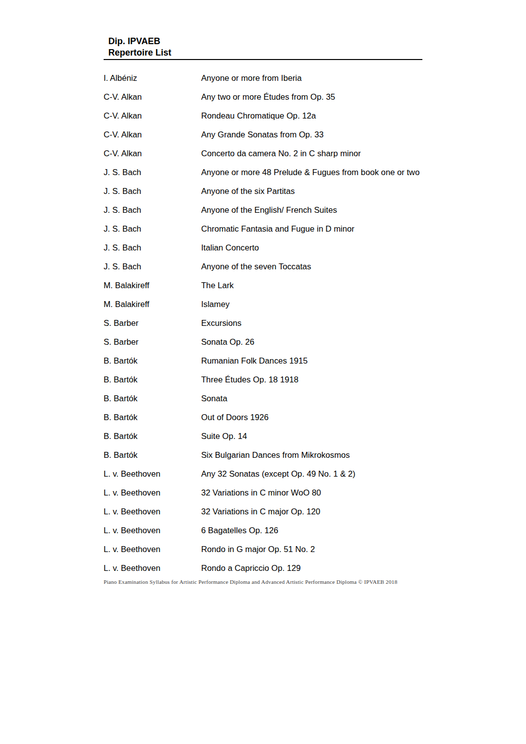Dip. IPVAEB
Repertoire List
| I. Albéniz | Anyone or more from Iberia |
| C-V. Alkan | Any two or more Études from Op. 35 |
| C-V. Alkan | Rondeau Chromatique Op. 12a |
| C-V. Alkan | Any Grande Sonatas from Op. 33 |
| C-V. Alkan | Concerto da camera No. 2 in C sharp minor |
| J. S. Bach | Anyone or more 48 Prelude & Fugues from book one or two |
| J. S. Bach | Anyone of the six Partitas |
| J. S. Bach | Anyone of the English/ French Suites |
| J. S. Bach | Chromatic Fantasia and Fugue in D minor |
| J. S. Bach | Italian Concerto |
| J. S. Bach | Anyone of the seven Toccatas |
| M. Balakireff | The Lark |
| M. Balakireff | Islamey |
| S. Barber | Excursions |
| S. Barber | Sonata Op. 26 |
| B. Bartók | Rumanian Folk Dances 1915 |
| B. Bartók | Three Études Op. 18 1918 |
| B. Bartók | Sonata |
| B. Bartók | Out of Doors 1926 |
| B. Bartók | Suite Op. 14 |
| B. Bartók | Six Bulgarian Dances from Mikrokosmos |
| L. v. Beethoven | Any 32 Sonatas (except Op. 49 No. 1 & 2) |
| L. v. Beethoven | 32 Variations in C minor WoO 80 |
| L. v. Beethoven | 32 Variations in C major Op. 120 |
| L. v. Beethoven | 6 Bagatelles Op. 126 |
| L. v. Beethoven | Rondo in G major Op. 51 No. 2 |
| L. v. Beethoven | Rondo a Capriccio Op. 129 |
Piano Examination Syllabus for Artistic Performance Diploma and Advanced Artistic Performance Diploma © IPVAEB 2018